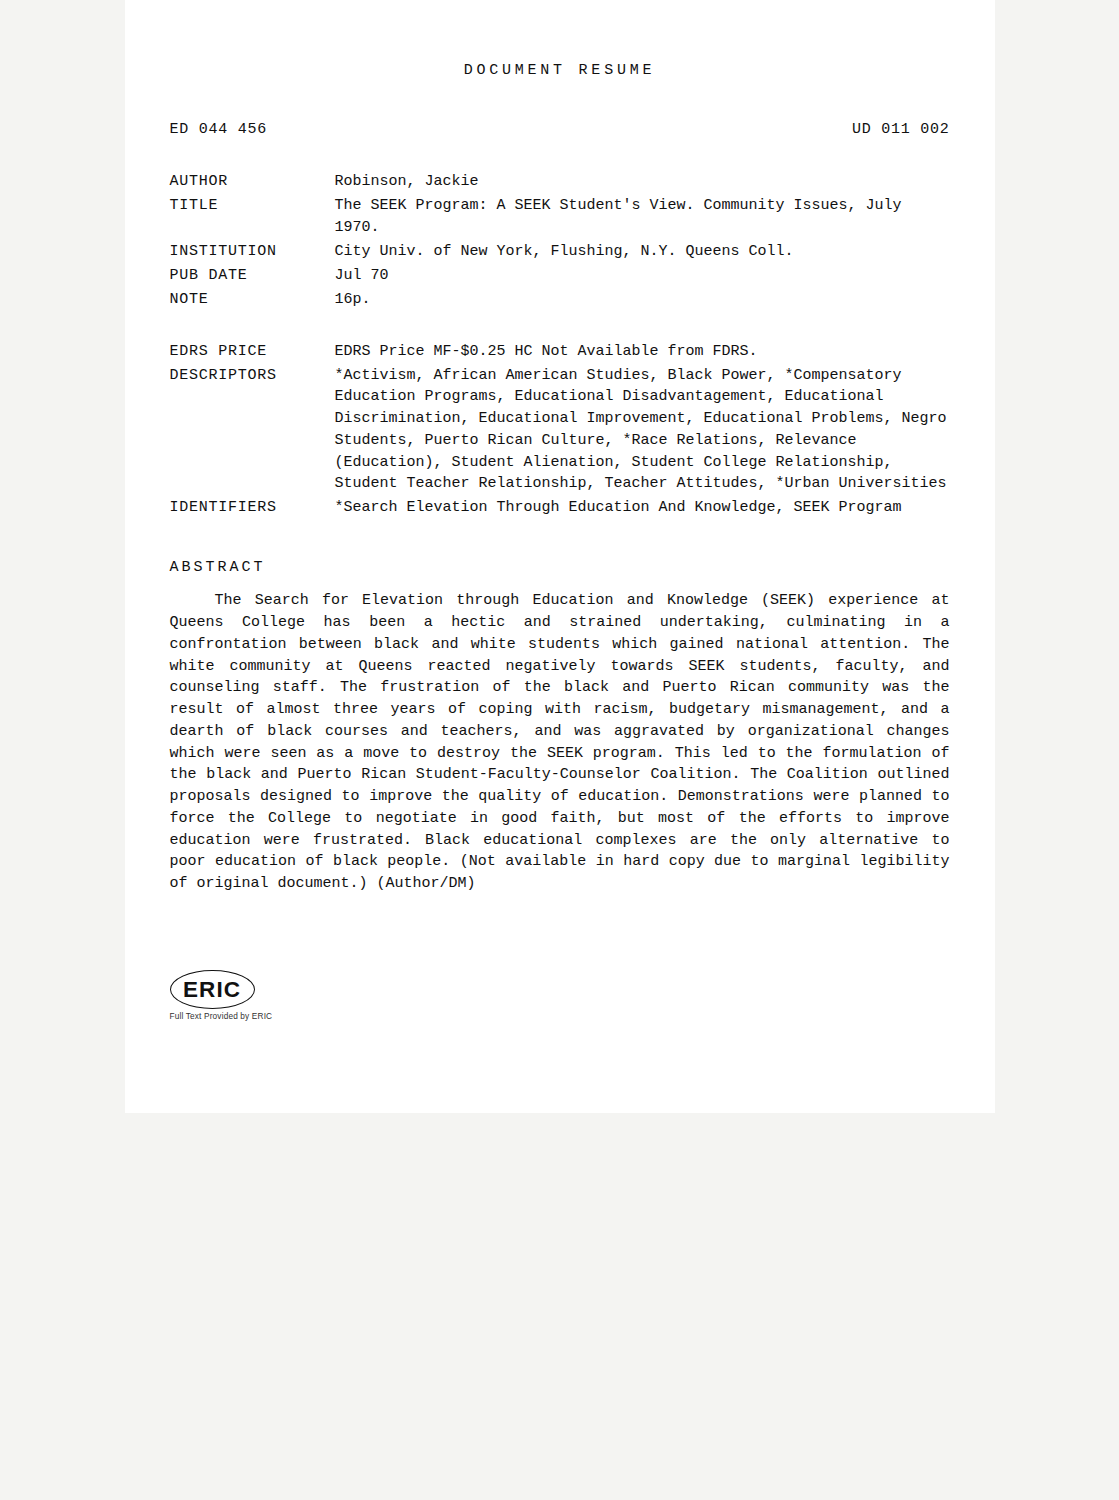DOCUMENT RESUME
ED 044 456 UD 011 002
Author
Robinson, Jackie
Title
The SEEK Program: A SEEK Student's View. Community Issues, July 1970.
Institution
City Univ. of New York, Flushing, N.Y. Queens Coll.
Pub Date
Jul 70
Note
16p.
EDRS Price
EDRS Price MF-$0.25 HC Not Available from FDRS.
Descriptors
*Activism, African American Studies, Black Power, *Compensatory Education Programs, Educational Disadvantagement, Educational Discrimination, Educational Improvement, Educational Problems, Negro Students, Puerto Rican Culture, *Race Relations, Relevance (Education), Student Alienation, Student College Relationship, Student Teacher Relationship, Teacher Attitudes, *Urban Universities
Identifiers
*Search Elevation Through Education And Knowledge, SEEK Program
Abstract
The Search for Elevation through Education and Knowledge (SEEK) experience at Queens College has been a hectic and strained undertaking, culminating in a confrontation between black and white students which gained national attention. The white community at Queens reacted negatively towards SEEK students, faculty, and counseling staff. The frustration of the black and Puerto Rican community was the result of almost three years of coping with racism, budgetary mismanagement, and a dearth of black courses and teachers, and was aggravated by organizational changes which were seen as a move to destroy the SEEK program. This led to the formulation of the black and Puerto Rican Student-Faculty-Counselor Coalition. The Coalition outlined proposals designed to improve the quality of education. Demonstrations were planned to force the College to negotiate in good faith, but most of the efforts to improve education were frustrated. Black educational complexes are the only alternative to poor education of black people. (Not available in hard copy due to marginal legibility of original document.) (Author/DM)
ERIC
Full Text Provided by ERIC